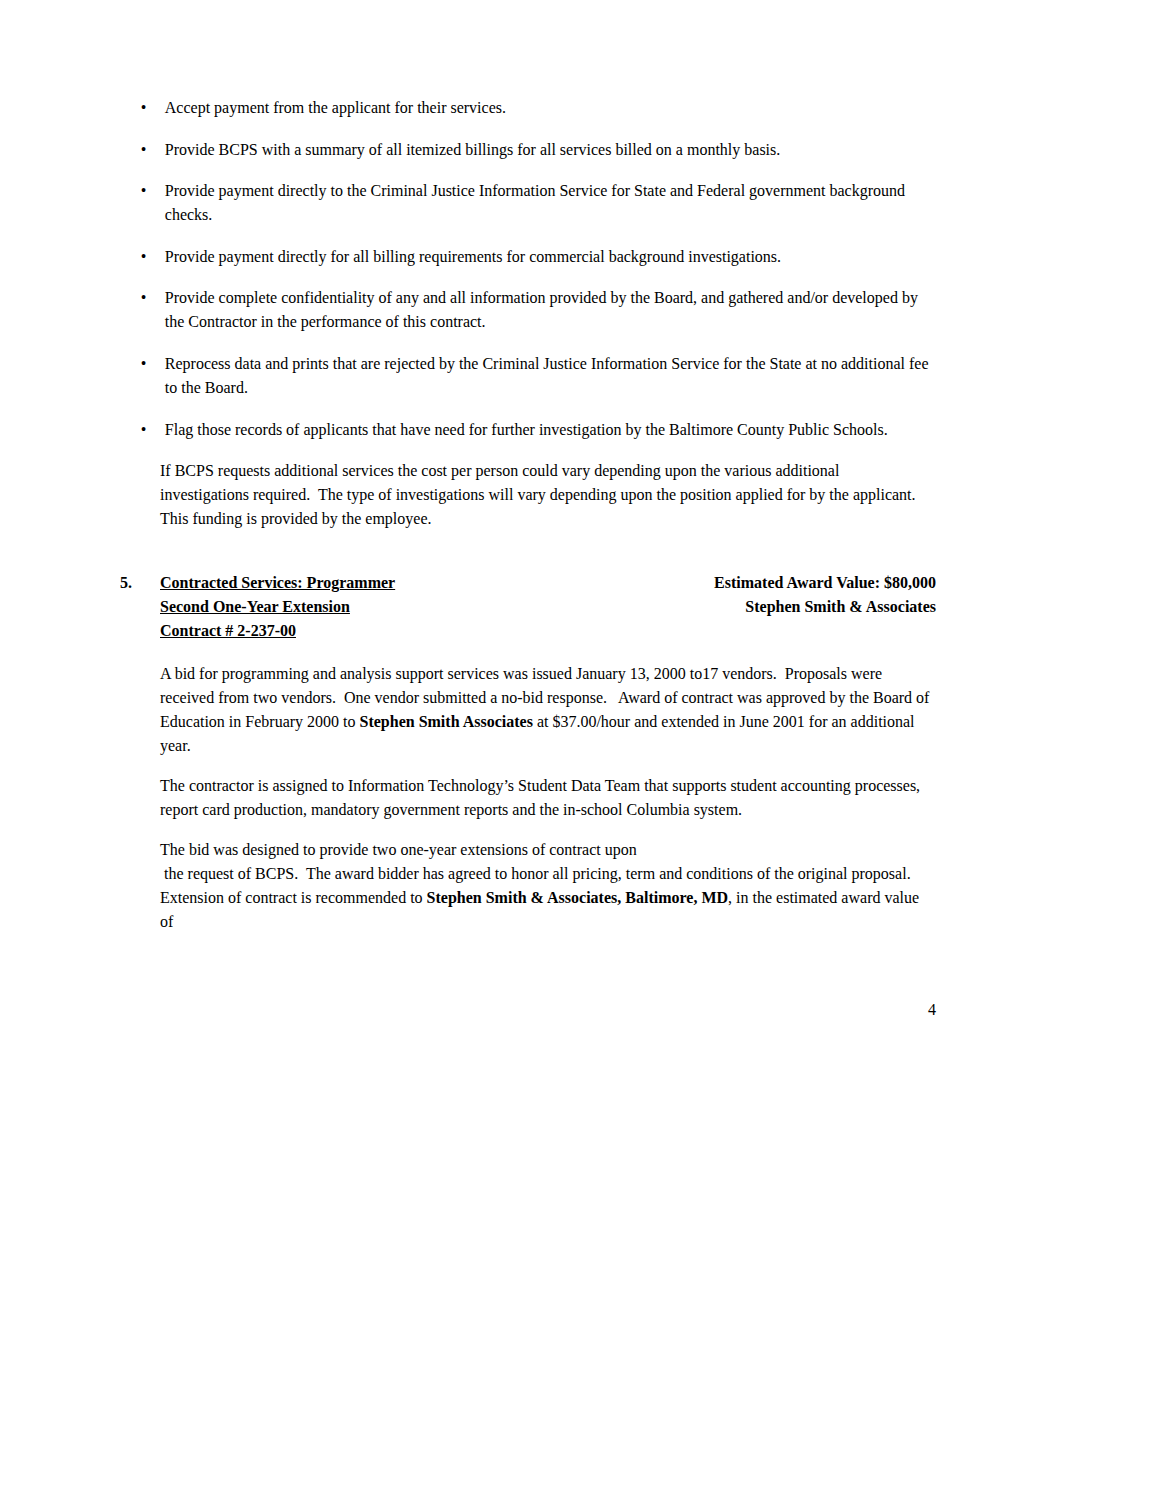Accept payment from the applicant for their services.
Provide BCPS with a summary of all itemized billings for all services billed on a monthly basis.
Provide payment directly to the Criminal Justice Information Service for State and Federal government background checks.
Provide payment directly for all billing requirements for commercial background investigations.
Provide complete confidentiality of any and all information provided by the Board, and gathered and/or developed by the Contractor in the performance of this contract.
Reprocess data and prints that are rejected by the Criminal Justice Information Service for the State at no additional fee to the Board.
Flag those records of applicants that have need for further investigation by the Baltimore County Public Schools.
If BCPS requests additional services the cost per person could vary depending upon the various additional investigations required. The type of investigations will vary depending upon the position applied for by the applicant. This funding is provided by the employee.
5.
| Contracted Services: Programmer | Estimated Award Value: $80,000 |
| Second One-Year Extension | Stephen Smith & Associates |
Contract # 2-237-00
A bid for programming and analysis support services was issued January 13, 2000 to17 vendors. Proposals were received from two vendors. One vendor submitted a no-bid response. Award of contract was approved by the Board of Education in February 2000 to Stephen Smith Associates at $37.00/hour and extended in June 2001 for an additional year.
The contractor is assigned to Information Technology’s Student Data Team that supports student accounting processes, report card production, mandatory government reports and the in-school Columbia system.
The bid was designed to provide two one-year extensions of contract upon
the request of BCPS. The award bidder has agreed to honor all pricing, term and conditions of the original proposal. Extension of contract is recommended to Stephen Smith & Associates, Baltimore, MD, in the estimated award value of
4